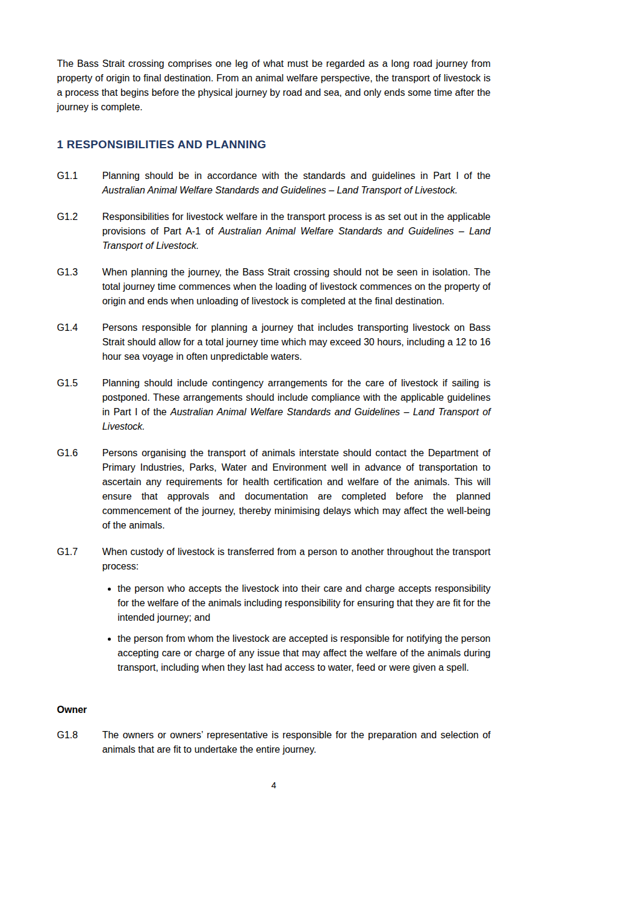The Bass Strait crossing comprises one leg of what must be regarded as a long road journey from property of origin to final destination. From an animal welfare perspective, the transport of livestock is a process that begins before the physical journey by road and sea, and only ends some time after the journey is complete.
1 RESPONSIBILITIES AND PLANNING
G1.1
Planning should be in accordance with the standards and guidelines in Part I of the Australian Animal Welfare Standards and Guidelines – Land Transport of Livestock.
G1.2
Responsibilities for livestock welfare in the transport process is as set out in the applicable provisions of Part A-1 of Australian Animal Welfare Standards and Guidelines – Land Transport of Livestock.
G1.3
When planning the journey, the Bass Strait crossing should not be seen in isolation. The total journey time commences when the loading of livestock commences on the property of origin and ends when unloading of livestock is completed at the final destination.
G1.4
Persons responsible for planning a journey that includes transporting livestock on Bass Strait should allow for a total journey time which may exceed 30 hours, including a 12 to 16 hour sea voyage in often unpredictable waters.
G1.5
Planning should include contingency arrangements for the care of livestock if sailing is postponed. These arrangements should include compliance with the applicable guidelines in Part I of the Australian Animal Welfare Standards and Guidelines – Land Transport of Livestock.
G1.6
Persons organising the transport of animals interstate should contact the Department of Primary Industries, Parks, Water and Environment well in advance of transportation to ascertain any requirements for health certification and welfare of the animals. This will ensure that approvals and documentation are completed before the planned commencement of the journey, thereby minimising delays which may affect the well-being of the animals.
G1.7
When custody of livestock is transferred from a person to another throughout the transport process:
the person who accepts the livestock into their care and charge accepts responsibility for the welfare of the animals including responsibility for ensuring that they are fit for the intended journey; and
the person from whom the livestock are accepted is responsible for notifying the person accepting care or charge of any issue that may affect the welfare of the animals during transport, including when they last had access to water, feed or were given a spell.
Owner
G1.8
The owners or owners’ representative is responsible for the preparation and selection of animals that are fit to undertake the entire journey.
4